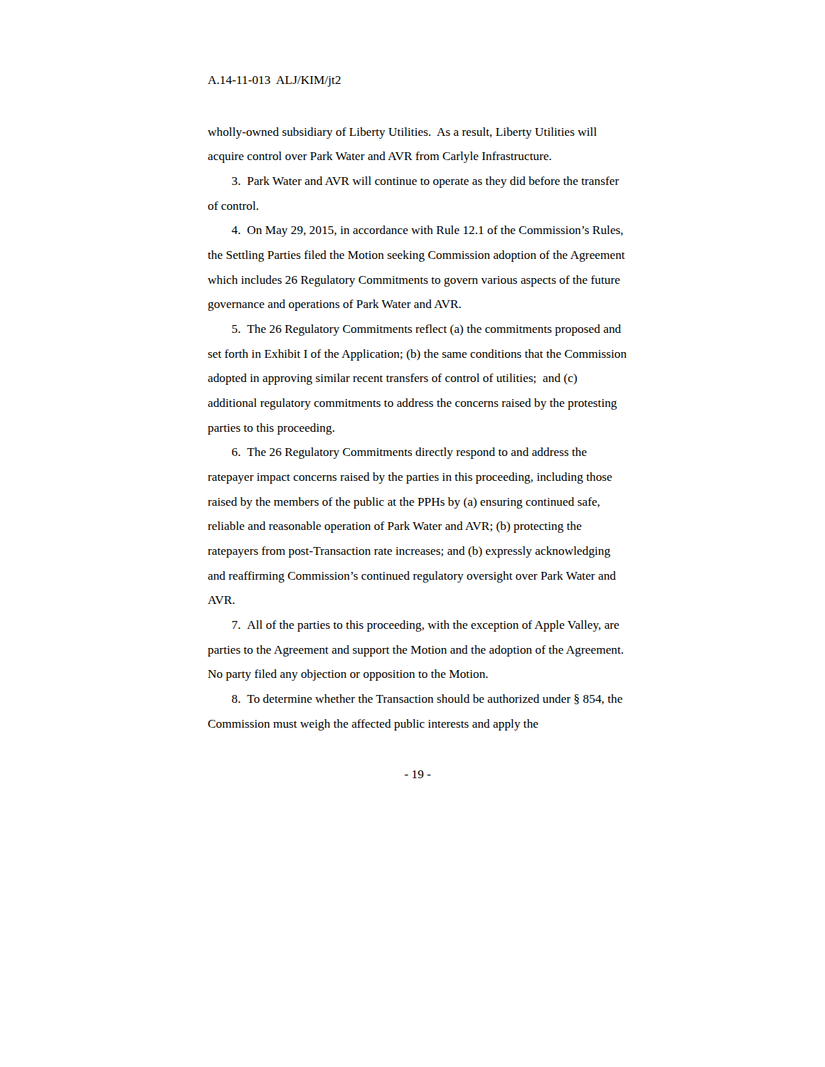A.14-11-013 ALJ/KIM/jt2
wholly-owned subsidiary of Liberty Utilities. As a result, Liberty Utilities will acquire control over Park Water and AVR from Carlyle Infrastructure.
3. Park Water and AVR will continue to operate as they did before the transfer of control.
4. On May 29, 2015, in accordance with Rule 12.1 of the Commission’s Rules, the Settling Parties filed the Motion seeking Commission adoption of the Agreement which includes 26 Regulatory Commitments to govern various aspects of the future governance and operations of Park Water and AVR.
5. The 26 Regulatory Commitments reflect (a) the commitments proposed and set forth in Exhibit I of the Application; (b) the same conditions that the Commission adopted in approving similar recent transfers of control of utilities; and (c) additional regulatory commitments to address the concerns raised by the protesting parties to this proceeding.
6. The 26 Regulatory Commitments directly respond to and address the ratepayer impact concerns raised by the parties in this proceeding, including those raised by the members of the public at the PPHs by (a) ensuring continued safe, reliable and reasonable operation of Park Water and AVR; (b) protecting the ratepayers from post-Transaction rate increases; and (b) expressly acknowledging and reaffirming Commission’s continued regulatory oversight over Park Water and AVR.
7. All of the parties to this proceeding, with the exception of Apple Valley, are parties to the Agreement and support the Motion and the adoption of the Agreement. No party filed any objection or opposition to the Motion.
8. To determine whether the Transaction should be authorized under § 854, the Commission must weigh the affected public interests and apply the
- 19 -